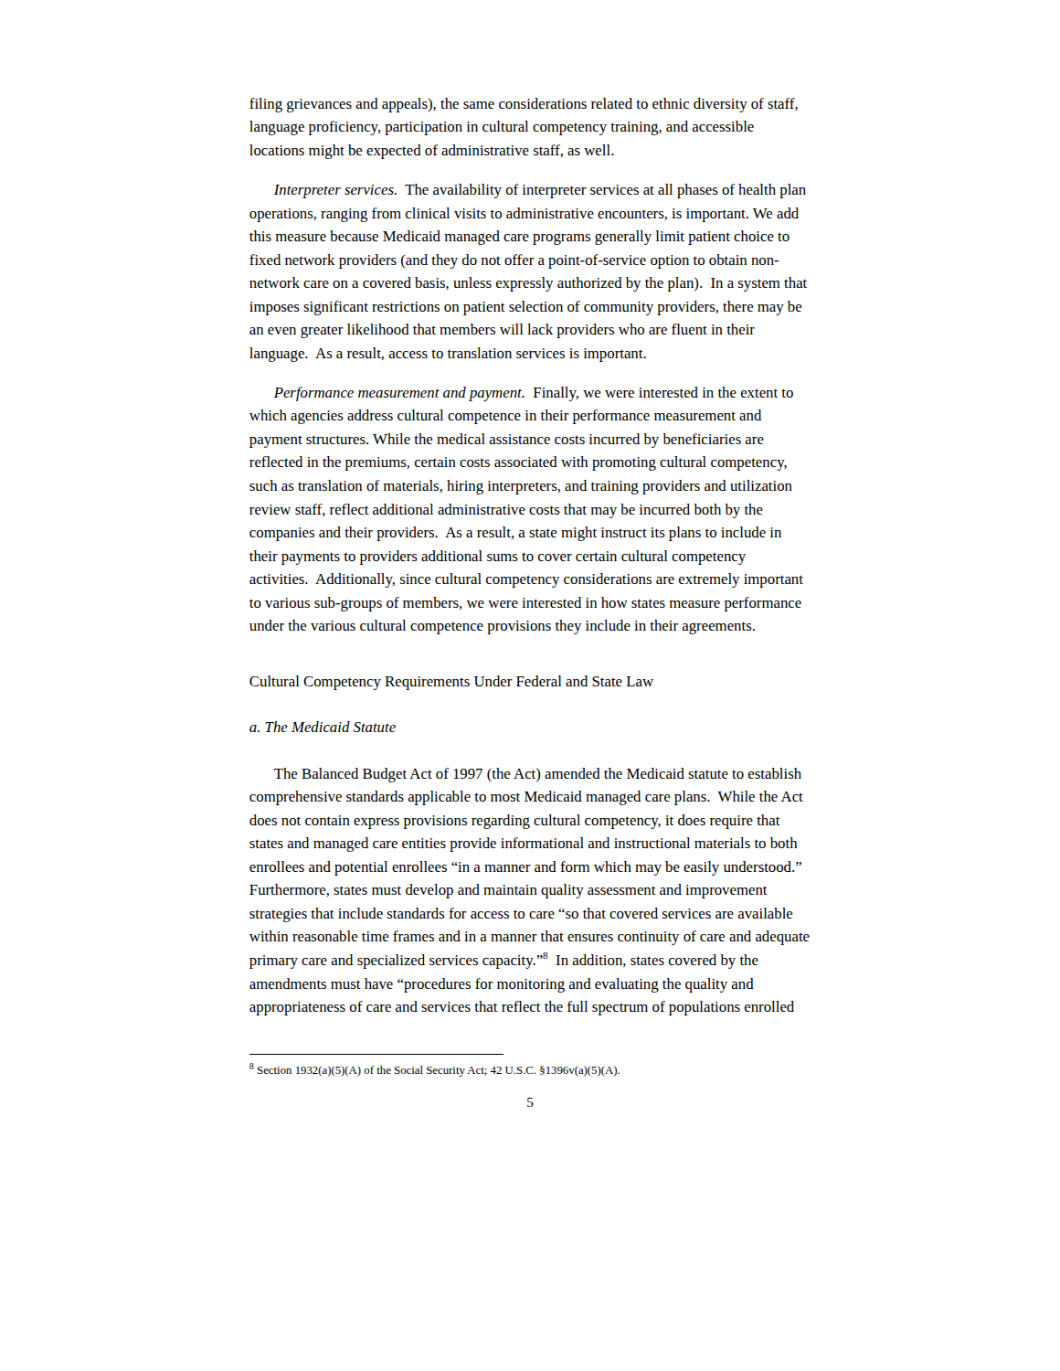filing grievances and appeals), the same considerations related to ethnic diversity of staff, language proficiency, participation in cultural competency training, and accessible locations might be expected of administrative staff, as well.
Interpreter services. The availability of interpreter services at all phases of health plan operations, ranging from clinical visits to administrative encounters, is important. We add this measure because Medicaid managed care programs generally limit patient choice to fixed network providers (and they do not offer a point-of-service option to obtain non-network care on a covered basis, unless expressly authorized by the plan). In a system that imposes significant restrictions on patient selection of community providers, there may be an even greater likelihood that members will lack providers who are fluent in their language. As a result, access to translation services is important.
Performance measurement and payment. Finally, we were interested in the extent to which agencies address cultural competence in their performance measurement and payment structures. While the medical assistance costs incurred by beneficiaries are reflected in the premiums, certain costs associated with promoting cultural competency, such as translation of materials, hiring interpreters, and training providers and utilization review staff, reflect additional administrative costs that may be incurred both by the companies and their providers. As a result, a state might instruct its plans to include in their payments to providers additional sums to cover certain cultural competency activities. Additionally, since cultural competency considerations are extremely important to various sub-groups of members, we were interested in how states measure performance under the various cultural competence provisions they include in their agreements.
Cultural Competency Requirements Under Federal and State Law
a. The Medicaid Statute
The Balanced Budget Act of 1997 (the Act) amended the Medicaid statute to establish comprehensive standards applicable to most Medicaid managed care plans. While the Act does not contain express provisions regarding cultural competency, it does require that states and managed care entities provide informational and instructional materials to both enrollees and potential enrollees “in a manner and form which may be easily understood.” Furthermore, states must develop and maintain quality assessment and improvement strategies that include standards for access to care “so that covered services are available within reasonable time frames and in a manner that ensures continuity of care and adequate primary care and specialized services capacity.”8 In addition, states covered by the amendments must have “procedures for monitoring and evaluating the quality and appropriateness of care and services that reflect the full spectrum of populations enrolled
8 Section 1932(a)(5)(A) of the Social Security Act; 42 U.S.C. §1396v(a)(5)(A).
5